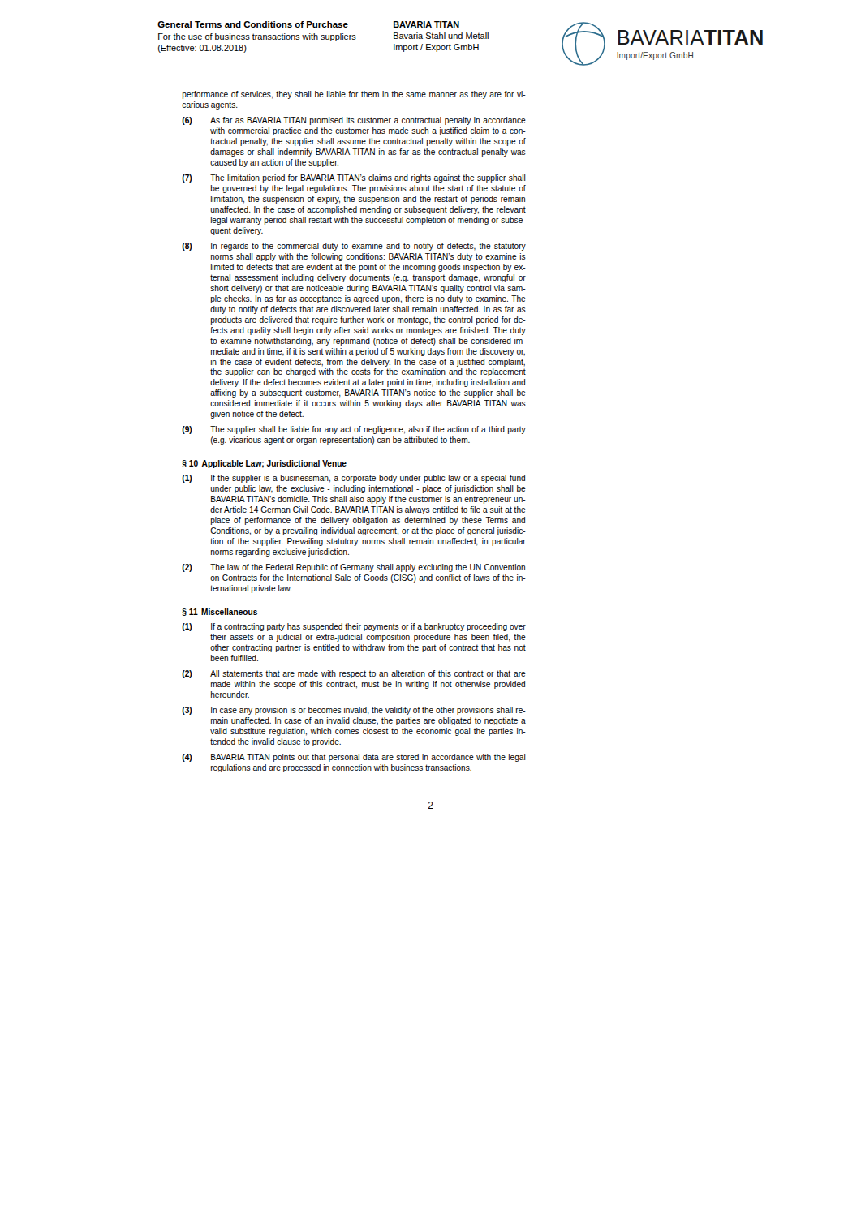General Terms and Conditions of Purchase
For the use of business transactions with suppliers
(Effective: 01.08.2018)
BAVARIA TITAN
Bavaria Stahl und Metall
Import / Export GmbH
BAVARIA TITAN
Import/Export GmbH
performance of services, they shall be liable for them in the same manner as they are for vicarious agents.
(6)
As far as BAVARIA TITAN promised its customer a contractual penalty in accordance with commercial practice and the customer has made such a justified claim to a contractual penalty, the supplier shall assume the contractual penalty within the scope of damages or shall indemnify BAVARIA TITAN in as far as the contractual penalty was caused by an action of the supplier.
(7)
The limitation period for BAVARIA TITAN’s claims and rights against the supplier shall be governed by the legal regulations. The provisions about the start of the statute of limitation, the suspension of expiry, the suspension and the restart of periods remain unaffected. In the case of accomplished mending or subsequent delivery, the relevant legal warranty period shall restart with the successful completion of mending or subsequent delivery.
(8)
In regards to the commercial duty to examine and to notify of defects, the statutory norms shall apply with the following conditions: BAVARIA TITAN’s duty to examine is limited to defects that are evident at the point of the incoming goods inspection by external assessment including delivery documents (e.g. transport damage, wrongful or short delivery) or that are noticeable during BAVARIA TITAN’s quality control via sample checks. In as far as acceptance is agreed upon, there is no duty to examine. The duty to notify of defects that are discovered later shall remain unaffected. In as far as products are delivered that require further work or montage, the control period for defects and quality shall begin only after said works or montages are finished. The duty to examine notwithstanding, any reprimand (notice of defect) shall be considered immediate and in time, if it is sent within a period of 5 working days from the discovery or, in the case of evident defects, from the delivery. In the case of a justified complaint, the supplier can be charged with the costs for the examination and the replacement delivery. If the defect becomes evident at a later point in time, including installation and affixing by a subsequent customer, BAVARIA TITAN’s notice to the supplier shall be considered immediate if it occurs within 5 working days after BAVARIA TITAN was given notice of the defect.
(9)
The supplier shall be liable for any act of negligence, also if the action of a third party (e.g. vicarious agent or organ representation) can be attributed to them.
§ 10 Applicable Law; Jurisdictional Venue
(1)
If the supplier is a businessman, a corporate body under public law or a special fund under public law, the exclusive - including international - place of jurisdiction shall be BAVARIA TITAN’s domicile. This shall also apply if the customer is an entrepreneur under Article 14 German Civil Code. BAVARIA TITAN is always entitled to file a suit at the place of performance of the delivery obligation as determined by these Terms and Conditions, or by a prevailing individual agreement, or at the place of general jurisdiction of the supplier. Prevailing statutory norms shall remain unaffected, in particular norms regarding exclusive jurisdiction.
(2)
The law of the Federal Republic of Germany shall apply excluding the UN Convention on Contracts for the International Sale of Goods (CISG) and conflict of laws of the international private law.
§ 11 Miscellaneous
(1)
If a contracting party has suspended their payments or if a bankruptcy proceeding over their assets or a judicial or extra-judicial composition procedure has been filed, the other contracting partner is entitled to withdraw from the part of contract that has not been fulfilled.
(2)
All statements that are made with respect to an alteration of this contract or that are made within the scope of this contract, must be in writing if not otherwise provided hereunder.
(3)
In case any provision is or becomes invalid, the validity of the other provisions shall remain unaffected. In case of an invalid clause, the parties are obligated to negotiate a valid substitute regulation, which comes closest to the economic goal the parties intended the invalid clause to provide.
(4)
BAVARIA TITAN points out that personal data are stored in accordance with the legal regulations and are processed in connection with business transactions.
2